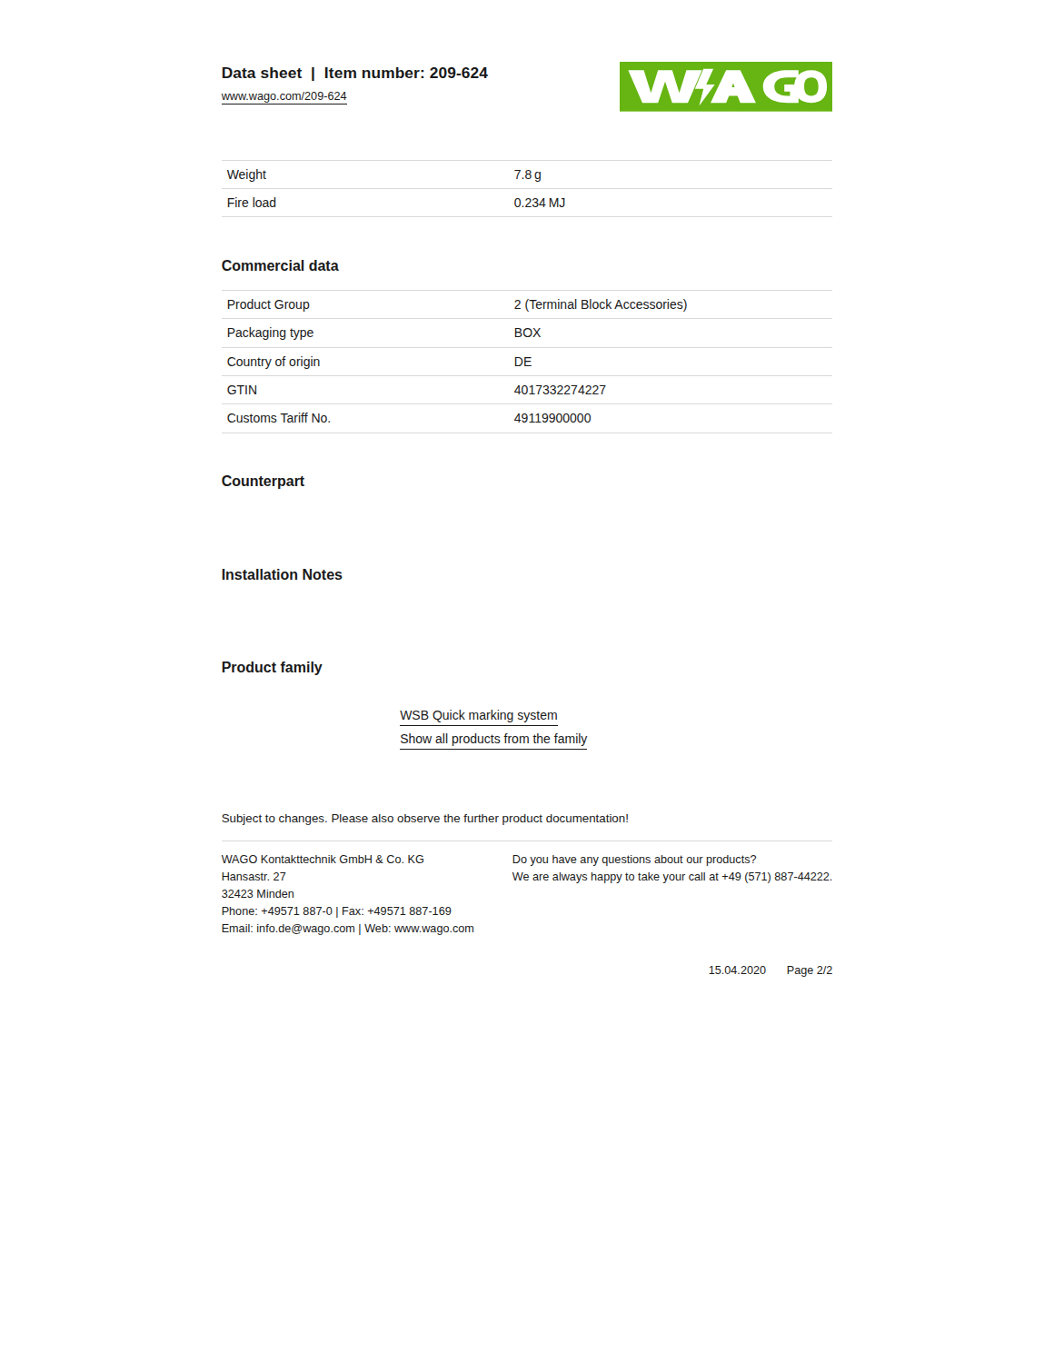Data sheet | Item number: 209-624
www.wago.com/209-624
| Weight | 7.8 g |
| Fire load | 0.234 MJ |
Commercial data
| Product Group | 2 (Terminal Block Accessories) |
| Packaging type | BOX |
| Country of origin | DE |
| GTIN | 4017332274227 |
| Customs Tariff No. | 49119900000 |
Counterpart
Installation Notes
Product family
WSB Quick marking system
Show all products from the family
Subject to changes. Please also observe the further product documentation!
WAGO Kontakttechnik GmbH & Co. KG
Hansastr. 27
32423 Minden
Phone: +49571 887-0 | Fax: +49571 887-169
Email: info.de@wago.com | Web: www.wago.com
Do you have any questions about our products?
We are always happy to take your call at +49 (571) 887-44222.
15.04.2020 Page 2/2